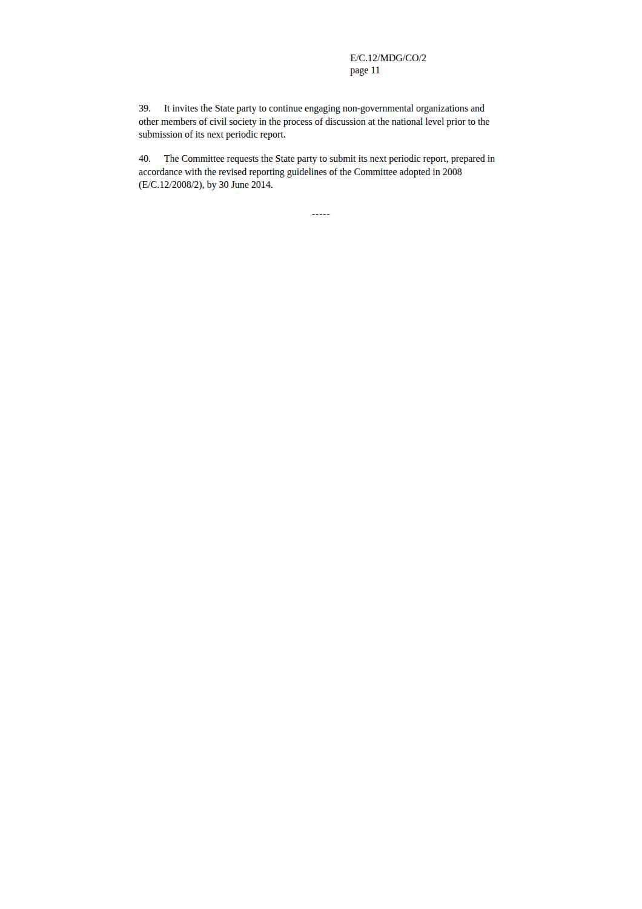E/C.12/MDG/CO/2
page 11
39. It invites the State party to continue engaging non-governmental organizations and other members of civil society in the process of discussion at the national level prior to the submission of its next periodic report.
40. The Committee requests the State party to submit its next periodic report, prepared in accordance with the revised reporting guidelines of the Committee adopted in 2008 (E/C.12/2008/2), by 30 June 2014.
-----